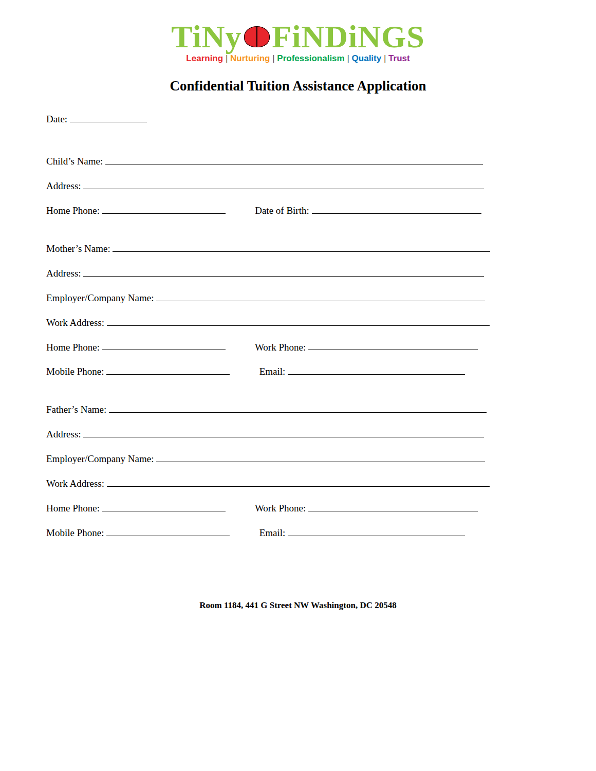TiNy FiNDiNGS
Learning | Nurturing | Professionalism | Quality | Trust
Confidential Tuition Assistance Application
Date:
Child’s Name:
Address:
Home Phone: Date of Birth:
Mother’s Name:
Address:
Employer/Company Name:
Work Address:
Home Phone: Work Phone:
Mobile Phone: Email:
Father’s Name:
Address:
Employer/Company Name:
Work Address:
Home Phone: Work Phone:
Mobile Phone: Email:
Room 1184, 441 G Street NW Washington, DC 20548